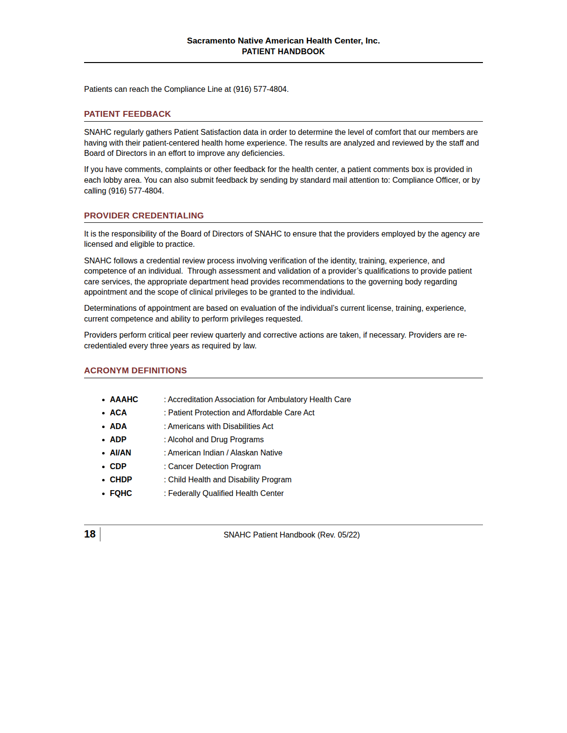Sacramento Native American Health Center, Inc.
PATIENT HANDBOOK
Patients can reach the Compliance Line at (916) 577-4804.
PATIENT FEEDBACK
SNAHC regularly gathers Patient Satisfaction data in order to determine the level of comfort that our members are having with their patient-centered health home experience. The results are analyzed and reviewed by the staff and Board of Directors in an effort to improve any deficiencies.
If you have comments, complaints or other feedback for the health center, a patient comments box is provided in each lobby area. You can also submit feedback by sending by standard mail attention to: Compliance Officer, or by calling (916) 577-4804.
PROVIDER CREDENTIALING
It is the responsibility of the Board of Directors of SNAHC to ensure that the providers employed by the agency are licensed and eligible to practice.
SNAHC follows a credential review process involving verification of the identity, training, experience, and competence of an individual. Through assessment and validation of a provider’s qualifications to provide patient care services, the appropriate department head provides recommendations to the governing body regarding appointment and the scope of clinical privileges to be granted to the individual.
Determinations of appointment are based on evaluation of the individual’s current license, training, experience, current competence and ability to perform privileges requested.
Providers perform critical peer review quarterly and corrective actions are taken, if necessary. Providers are re-credentialed every three years as required by law.
ACRONYM DEFINITIONS
AAAHC: Accreditation Association for Ambulatory Health Care
ACA: Patient Protection and Affordable Care Act
ADA: Americans with Disabilities Act
ADP: Alcohol and Drug Programs
AI/AN: American Indian / Alaskan Native
CDP: Cancer Detection Program
CHDP: Child Health and Disability Program
FQHC: Federally Qualified Health Center
18 SNAHC Patient Handbook (Rev. 05/22)